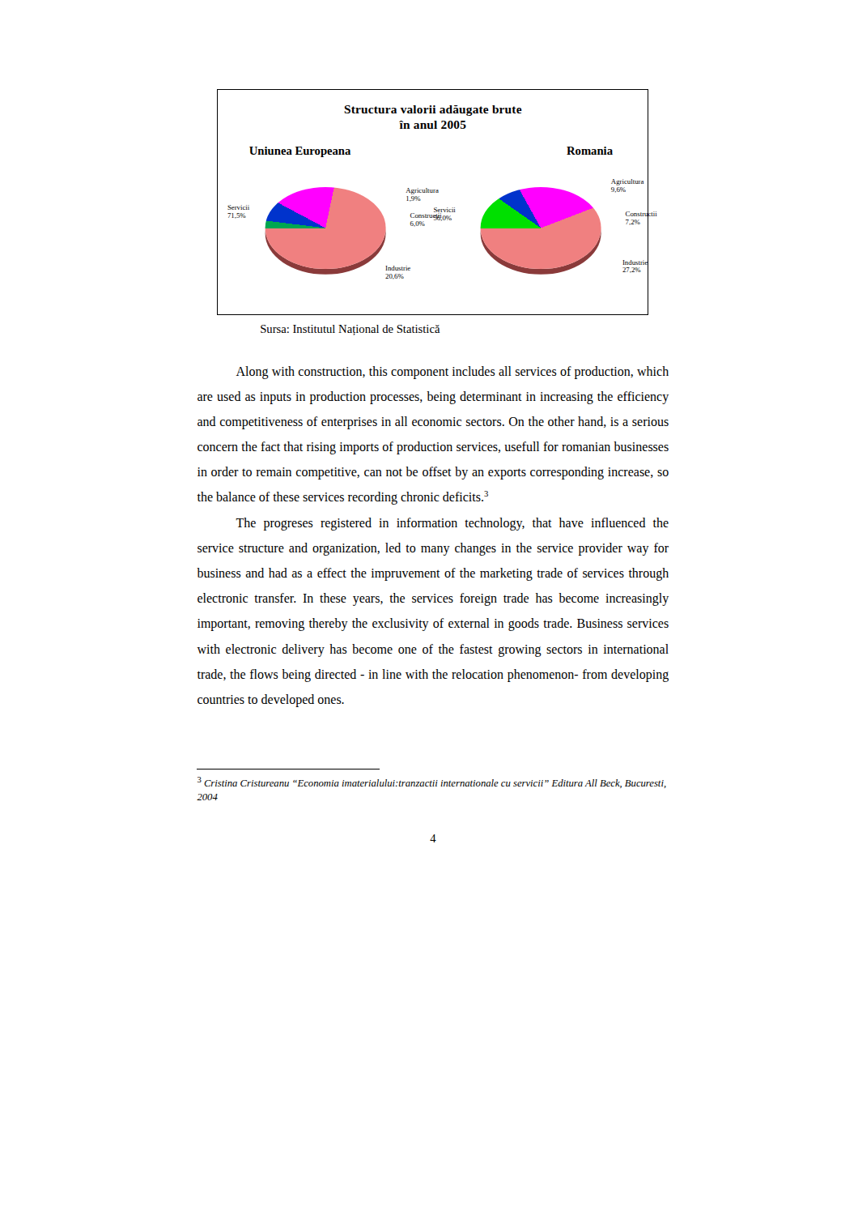Structura valorii adăugate brute în anul 2005
Uniunea Europeana
Servicii71,5%
Agricultura1,9%
Constructii6,0%
Industrie20,6%
Romania
Servicii56,0%
Agricultura9,6%
Constructii7,2%
Industrie27,2%
Sursa: Institutul Național de Statistică
Along with construction, this component includes all services of production, which are used as inputs in production processes, being determinant in increasing the efficiency and competitiveness of enterprises in all economic sectors. On the other hand, is a serious concern the fact that rising imports of production services, usefull for romanian businesses in order to remain competitive, can not be offset by an exports corresponding increase, so the balance of these services recording chronic deficits.3
The progreses registered in information technology, that have influenced the service structure and organization, led to many changes in the service provider way for business and had as a effect the impruvement of the marketing trade of services through electronic transfer. In these years, the services foreign trade has become increasingly important, removing thereby the exclusivity of external in goods trade. Business services with electronic delivery has become one of the fastest growing sectors in international trade, the flows being directed - in line with the relocation phenomenon- from developing countries to developed ones.
3 Cristina Cristureanu “Economia imaterialului:tranzactii internationale cu servicii” Editura All Beck, Bucuresti, 2004
4